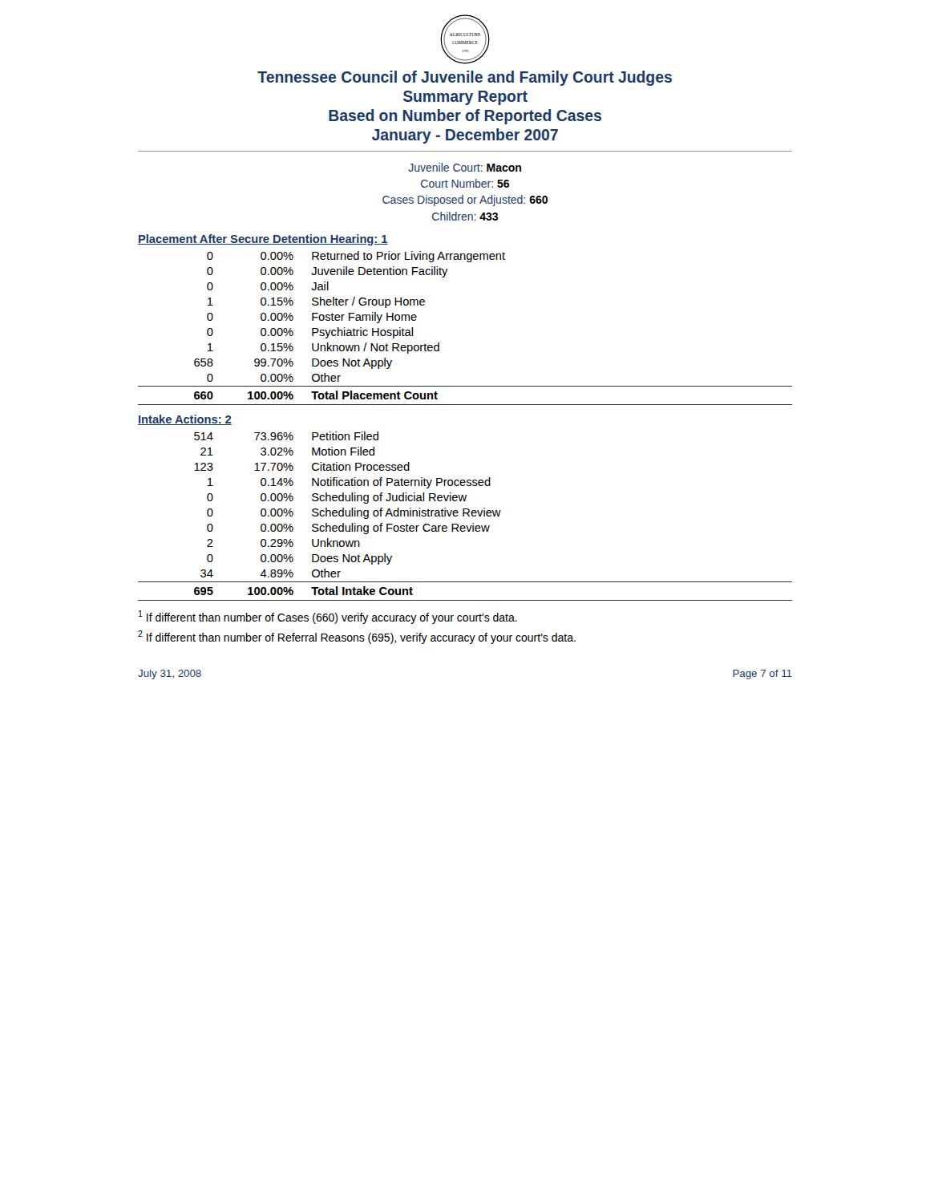Tennessee Council of Juvenile and Family Court Judges
Summary Report
Based on Number of Reported Cases
January - December 2007
Juvenile Court: Macon
Court Number: 56
Cases Disposed or Adjusted: 660
Children: 433
Placement After Secure Detention Hearing: 1
| 0 | 0.00% | Returned to Prior Living Arrangement |
| 0 | 0.00% | Juvenile Detention Facility |
| 0 | 0.00% | Jail |
| 1 | 0.15% | Shelter / Group Home |
| 0 | 0.00% | Foster Family Home |
| 0 | 0.00% | Psychiatric Hospital |
| 1 | 0.15% | Unknown / Not Reported |
| 658 | 99.70% | Does Not Apply |
| 0 | 0.00% | Other |
| 660 | 100.00% | Total Placement Count |
Intake Actions: 2
| 514 | 73.96% | Petition Filed |
| 21 | 3.02% | Motion Filed |
| 123 | 17.70% | Citation Processed |
| 1 | 0.14% | Notification of Paternity Processed |
| 0 | 0.00% | Scheduling of Judicial Review |
| 0 | 0.00% | Scheduling of Administrative Review |
| 0 | 0.00% | Scheduling of Foster Care Review |
| 2 | 0.29% | Unknown |
| 0 | 0.00% | Does Not Apply |
| 34 | 4.89% | Other |
| 695 | 100.00% | Total Intake Count |
1 If different than number of Cases (660) verify accuracy of your court's data.
2 If different than number of Referral Reasons (695), verify accuracy of your court's data.
July 31, 2008 Page 7 of 11